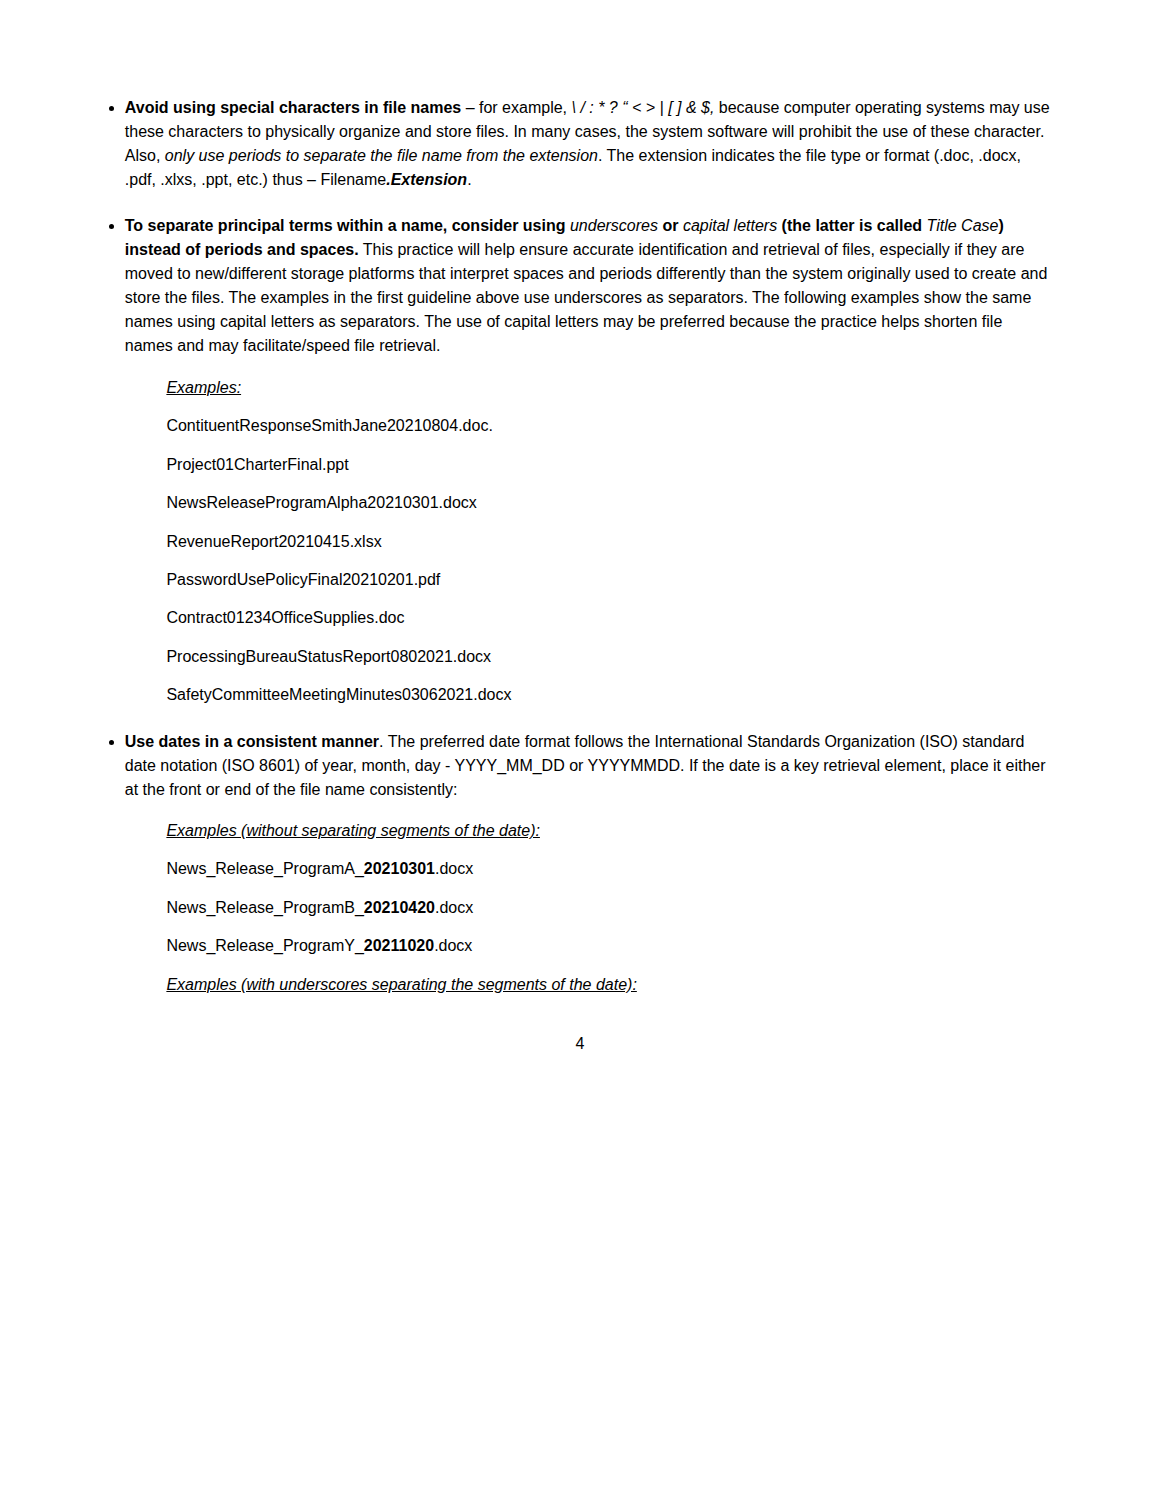Avoid using special characters in file names – for example, \ / : * ? “ < > | [ ] & $, because computer operating systems may use these characters to physically organize and store files. In many cases, the system software will prohibit the use of these character. Also, only use periods to separate the file name from the extension. The extension indicates the file type or format (.doc, .docx, .pdf, .xlxs, .ppt, etc.) thus – Filename.Extension.
To separate principal terms within a name, consider using underscores or capital letters (the latter is called Title Case) instead of periods and spaces. This practice will help ensure accurate identification and retrieval of files, especially if they are moved to new/different storage platforms that interpret spaces and periods differently than the system originally used to create and store the files. The examples in the first guideline above use underscores as separators. The following examples show the same names using capital letters as separators. The use of capital letters may be preferred because the practice helps shorten file names and may facilitate/speed file retrieval.
Examples: ContituentResponseSmithJane20210804.doc. Project01CharterFinal.ppt NewsReleaseProgramAlpha20210301.docx RevenueReport20210415.xlsx PasswordUsePolicyFinal20210201.pdf Contract01234OfficeSupplies.doc ProcessingBureauStatusReport0802021.docx SafetyCommitteeMeetingMinutes03062021.docx
Use dates in a consistent manner. The preferred date format follows the International Standards Organization (ISO) standard date notation (ISO 8601) of year, month, day - YYYY_MM_DD or YYYYMMDD. If the date is a key retrieval element, place it either at the front or end of the file name consistently:
Examples (without separating segments of the date): News_Release_ProgramA_20210301.docx News_Release_ProgramB_20210420.docx News_Release_ProgramY_20211020.docx Examples (with underscores separating the segments of the date):
4